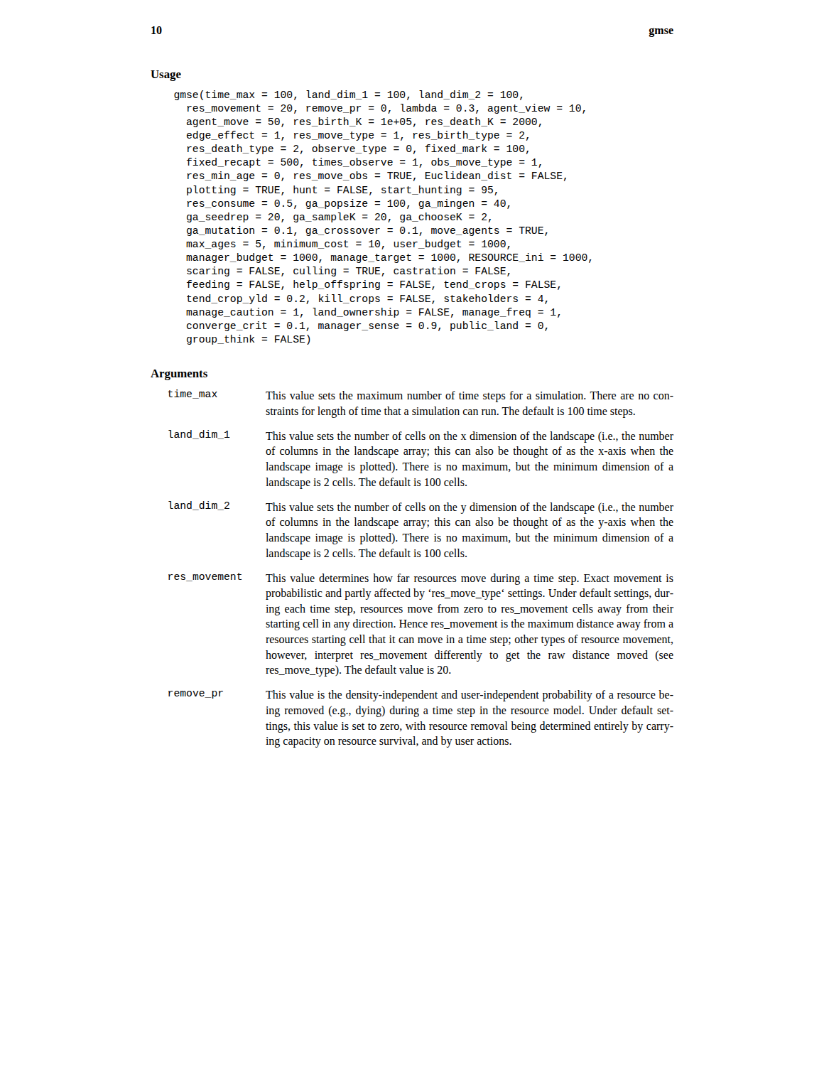10 gmse
Usage
gmse(time_max = 100, land_dim_1 = 100, land_dim_2 = 100,
  res_movement = 20, remove_pr = 0, lambda = 0.3, agent_view = 10,
  agent_move = 50, res_birth_K = 1e+05, res_death_K = 2000,
  edge_effect = 1, res_move_type = 1, res_birth_type = 2,
  res_death_type = 2, observe_type = 0, fixed_mark = 100,
  fixed_recapt = 500, times_observe = 1, obs_move_type = 1,
  res_min_age = 0, res_move_obs = TRUE, Euclidean_dist = FALSE,
  plotting = TRUE, hunt = FALSE, start_hunting = 95,
  res_consume = 0.5, ga_popsize = 100, ga_mingen = 40,
  ga_seedrep = 20, ga_sampleK = 20, ga_chooseK = 2,
  ga_mutation = 0.1, ga_crossover = 0.1, move_agents = TRUE,
  max_ages = 5, minimum_cost = 10, user_budget = 1000,
  manager_budget = 1000, manage_target = 1000, RESOURCE_ini = 1000,
  scaring = FALSE, culling = TRUE, castration = FALSE,
  feeding = FALSE, help_offspring = FALSE, tend_crops = FALSE,
  tend_crop_yld = 0.2, kill_crops = FALSE, stakeholders = 4,
  manage_caution = 1, land_ownership = FALSE, manage_freq = 1,
  converge_crit = 0.1, manager_sense = 0.9, public_land = 0,
  group_think = FALSE)
Arguments
time_max
This value sets the maximum number of time steps for a simulation. There are no constraints for length of time that a simulation can run. The default is 100 time steps.
land_dim_1
This value sets the number of cells on the x dimension of the landscape (i.e., the number of columns in the landscape array; this can also be thought of as the x-axis when the landscape image is plotted). There is no maximum, but the minimum dimension of a landscape is 2 cells. The default is 100 cells.
land_dim_2
This value sets the number of cells on the y dimension of the landscape (i.e., the number of columns in the landscape array; this can also be thought of as the y-axis when the landscape image is plotted). There is no maximum, but the minimum dimension of a landscape is 2 cells. The default is 100 cells.
res_movement
This value determines how far resources move during a time step. Exact movement is probabilistic and partly affected by ‘res_move_type‘ settings. Under default settings, during each time step, resources move from zero to res_movement cells away from their starting cell in any direction. Hence res_movement is the maximum distance away from a resources starting cell that it can move in a time step; other types of resource movement, however, interpret res_movement differently to get the raw distance moved (see res_move_type). The default value is 20.
remove_pr
This value is the density-independent and user-independent probability of a resource being removed (e.g., dying) during a time step in the resource model. Under default settings, this value is set to zero, with resource removal being determined entirely by carrying capacity on resource survival, and by user actions.